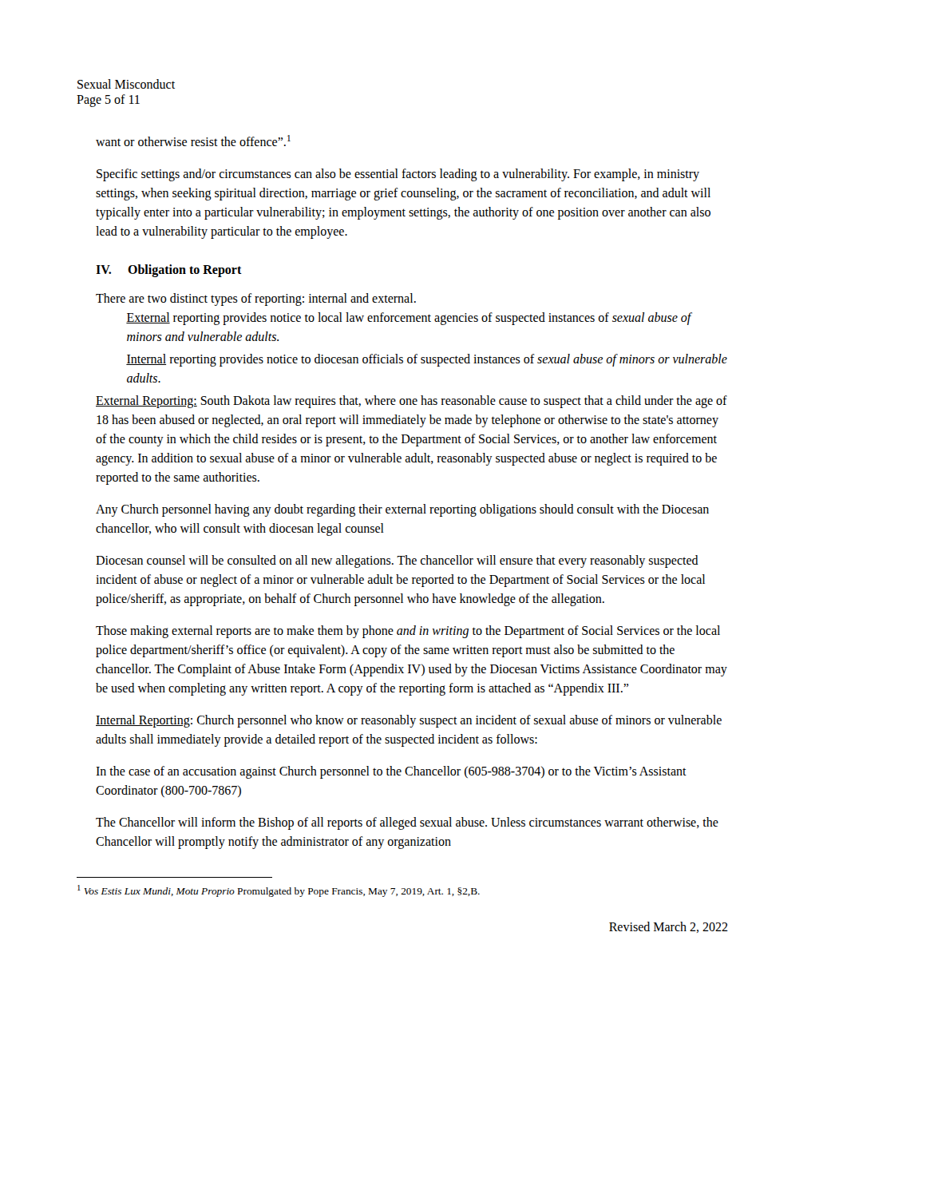Sexual Misconduct
Page 5 of 11
want or otherwise resist the offence”.1
Specific settings and/or circumstances can also be essential factors leading to a vulnerability. For example, in ministry settings, when seeking spiritual direction, marriage or grief counseling, or the sacrament of reconciliation, and adult will typically enter into a particular vulnerability; in employment settings, the authority of one position over another can also lead to a vulnerability particular to the employee.
IV. Obligation to Report
There are two distinct types of reporting: internal and external.
External reporting provides notice to local law enforcement agencies of suspected instances of sexual abuse of minors and vulnerable adults.
Internal reporting provides notice to diocesan officials of suspected instances of sexual abuse of minors or vulnerable adults.
External Reporting: South Dakota law requires that, where one has reasonable cause to suspect that a child under the age of 18 has been abused or neglected, an oral report will immediately be made by telephone or otherwise to the state's attorney of the county in which the child resides or is present, to the Department of Social Services, or to another law enforcement agency. In addition to sexual abuse of a minor or vulnerable adult, reasonably suspected abuse or neglect is required to be reported to the same authorities.
Any Church personnel having any doubt regarding their external reporting obligations should consult with the Diocesan chancellor, who will consult with diocesan legal counsel
Diocesan counsel will be consulted on all new allegations. The chancellor will ensure that every reasonably suspected incident of abuse or neglect of a minor or vulnerable adult be reported to the Department of Social Services or the local police/sheriff, as appropriate, on behalf of Church personnel who have knowledge of the allegation.
Those making external reports are to make them by phone and in writing to the Department of Social Services or the local police department/sheriff’s office (or equivalent). A copy of the same written report must also be submitted to the chancellor. The Complaint of Abuse Intake Form (Appendix IV) used by the Diocesan Victims Assistance Coordinator may be used when completing any written report. A copy of the reporting form is attached as “Appendix III.”
Internal Reporting: Church personnel who know or reasonably suspect an incident of sexual abuse of minors or vulnerable adults shall immediately provide a detailed report of the suspected incident as follows:
In the case of an accusation against Church personnel to the Chancellor (605-988-3704) or to the Victim’s Assistant Coordinator (800-700-7867)
The Chancellor will inform the Bishop of all reports of alleged sexual abuse. Unless circumstances warrant otherwise, the Chancellor will promptly notify the administrator of any organization
1 Vos Estis Lux Mundi, Motu Proprio Promulgated by Pope Francis, May 7, 2019, Art. 1, §2,B.
Revised March 2, 2022